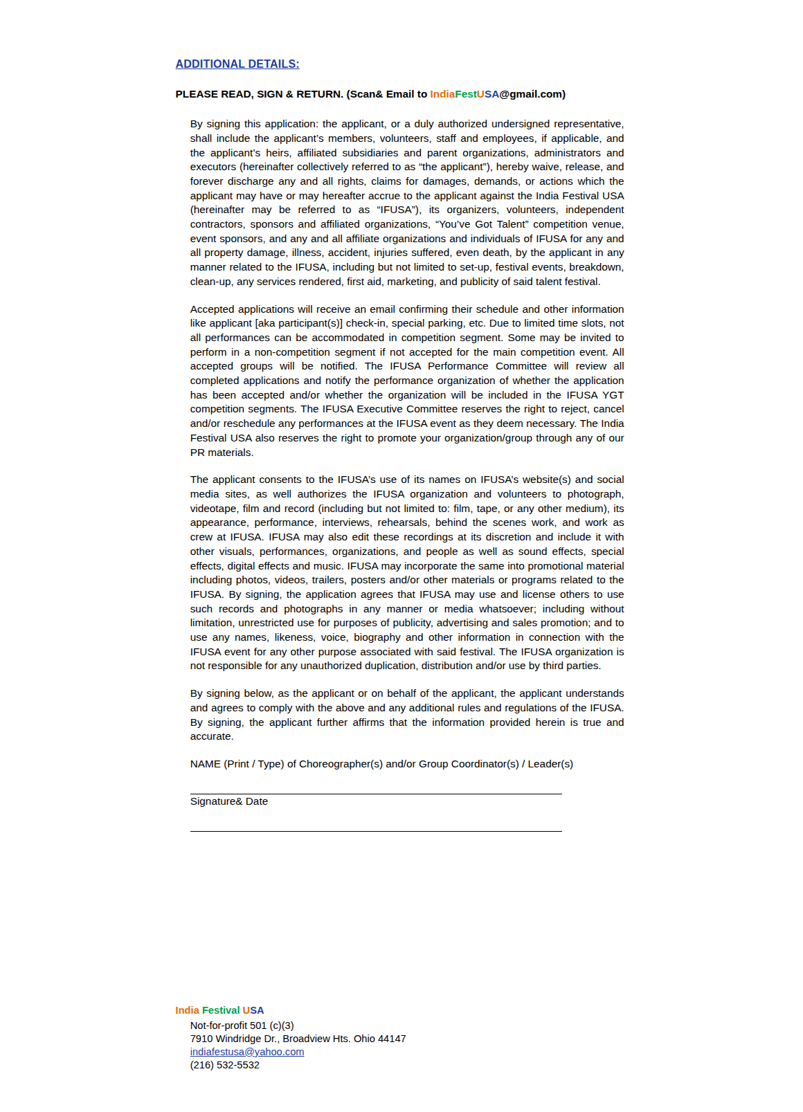ADDITIONAL DETAILS:
PLEASE READ, SIGN & RETURN. (Scan& Email to India Fest USA@gmail.com)
By signing this application: the applicant, or a duly authorized undersigned representative, shall include the applicant’s members, volunteers, staff and employees, if applicable, and the applicant’s heirs, affiliated subsidiaries and parent organizations, administrators and executors (hereinafter collectively referred to as “the applicant”), hereby waive, release, and forever discharge any and all rights, claims for damages, demands, or actions which the applicant may have or may hereafter accrue to the applicant against the India Festival USA (hereinafter may be referred to as “IFUSA”), its organizers, volunteers, independent contractors, sponsors and affiliated organizations, “You’ve Got Talent” competition venue, event sponsors, and any and all affiliate organizations and individuals of IFUSA for any and all property damage, illness, accident, injuries suffered, even death, by the applicant in any manner related to the IFUSA, including but not limited to set-up, festival events, breakdown, clean-up, any services rendered, first aid, marketing, and publicity of said talent festival.
Accepted applications will receive an email confirming their schedule and other information like applicant [aka participant(s)] check-in, special parking, etc. Due to limited time slots, not all performances can be accommodated in competition segment. Some may be invited to perform in a non-competition segment if not accepted for the main competition event. All accepted groups will be notified. The IFUSA Performance Committee will review all completed applications and notify the performance organization of whether the application has been accepted and/or whether the organization will be included in the IFUSA YGT competition segments. The IFUSA Executive Committee reserves the right to reject, cancel and/or reschedule any performances at the IFUSA event as they deem necessary. The India Festival USA also reserves the right to promote your organization/group through any of our PR materials.
The applicant consents to the IFUSA’s use of its names on IFUSA’s website(s) and social media sites, as well authorizes the IFUSA organization and volunteers to photograph, videotape, film and record (including but not limited to: film, tape, or any other medium), its appearance, performance, interviews, rehearsals, behind the scenes work, and work as crew at IFUSA. IFUSA may also edit these recordings at its discretion and include it with other visuals, performances, organizations, and people as well as sound effects, special effects, digital effects and music. IFUSA may incorporate the same into promotional material including photos, videos, trailers, posters and/or other materials or programs related to the IFUSA. By signing, the application agrees that IFUSA may use and license others to use such records and photographs in any manner or media whatsoever; including without limitation, unrestricted use for purposes of publicity, advertising and sales promotion; and to use any names, likeness, voice, biography and other information in connection with the IFUSA event for any other purpose associated with said festival. The IFUSA organization is not responsible for any unauthorized duplication, distribution and/or use by third parties.
By signing below, as the applicant or on behalf of the applicant, the applicant understands and agrees to comply with the above and any additional rules and regulations of the IFUSA. By signing, the applicant further affirms that the information provided herein is true and accurate.
NAME (Print / Type) of Choreographer(s) and/or Group Coordinator(s) / Leader(s)
Signature& Date
India Festival USA
Not-for-profit 501 (c)(3)
7910 Windridge Dr., Broadview Hts. Ohio 44147
indiafestusa@yahoo.com
(216) 532-5532